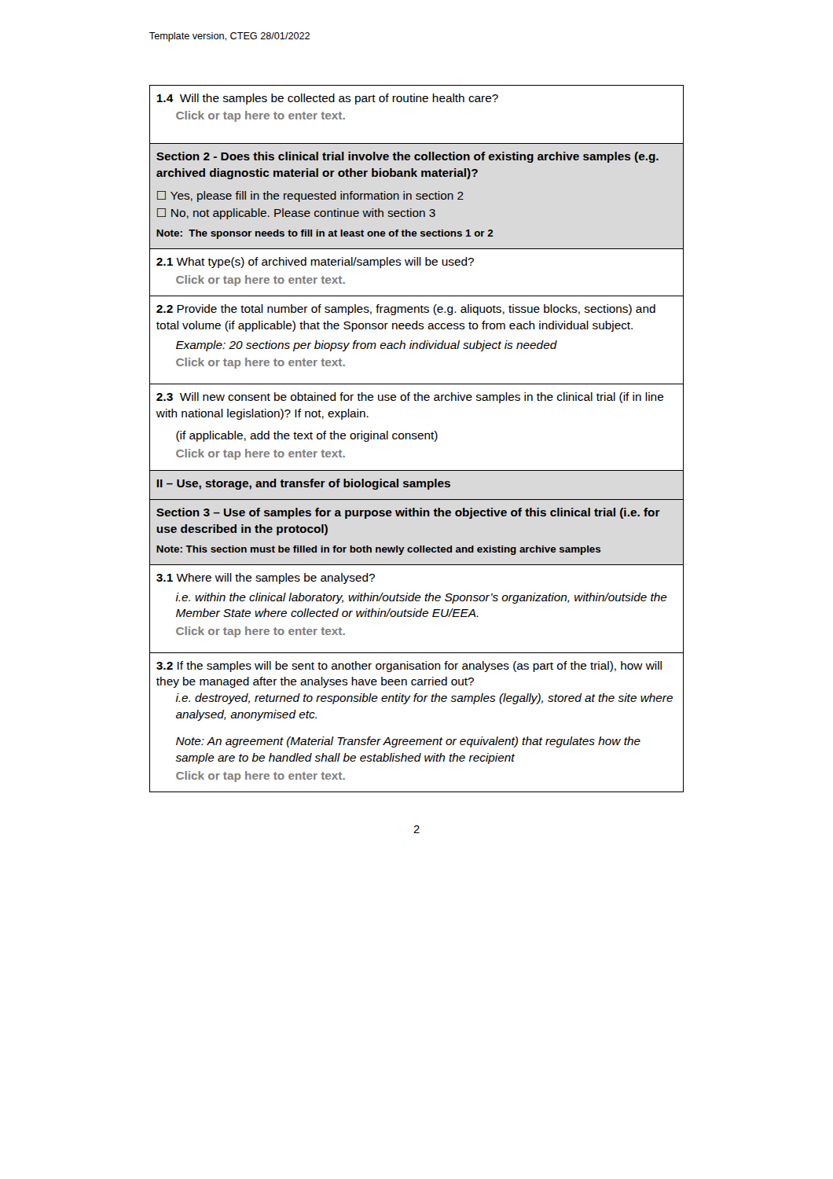Template version, CTEG 28/01/2022
| 1.4 Will the samples be collected as part of routine health care? Click or tap here to enter text. |
| Section 2 - Does this clinical trial involve the collection of existing archive samples (e.g. archived diagnostic material or other biobank material)? ☐ Yes, please fill in the requested information in section 2 ☐ No, not applicable. Please continue with section 3 Note: The sponsor needs to fill in at least one of the sections 1 or 2 |
| 2.1 What type(s) of archived material/samples will be used? Click or tap here to enter text. |
| 2.2 Provide the total number of samples, fragments (e.g. aliquots, tissue blocks, sections) and total volume (if applicable) that the Sponsor needs access to from each individual subject. Example: 20 sections per biopsy from each individual subject is needed Click or tap here to enter text. |
| 2.3 Will new consent be obtained for the use of the archive samples in the clinical trial (if in line with national legislation)? If not, explain. (if applicable, add the text of the original consent) Click or tap here to enter text. |
| II – Use, storage, and transfer of biological samples |
| Section 3 – Use of samples for a purpose within the objective of this clinical trial (i.e. for use described in the protocol) Note: This section must be filled in for both newly collected and existing archive samples |
| 3.1 Where will the samples be analysed? i.e. within the clinical laboratory, within/outside the Sponsor’s organization, within/outside the Member State where collected or within/outside EU/EEA. Click or tap here to enter text. |
| 3.2 If the samples will be sent to another organisation for analyses (as part of the trial), how will they be managed after the analyses have been carried out? i.e. destroyed, returned to responsible entity for the samples (legally), stored at the site where analysed, anonymised etc. Note: An agreement (Material Transfer Agreement or equivalent) that regulates how the sample are to be handled shall be established with the recipient Click or tap here to enter text. |
2